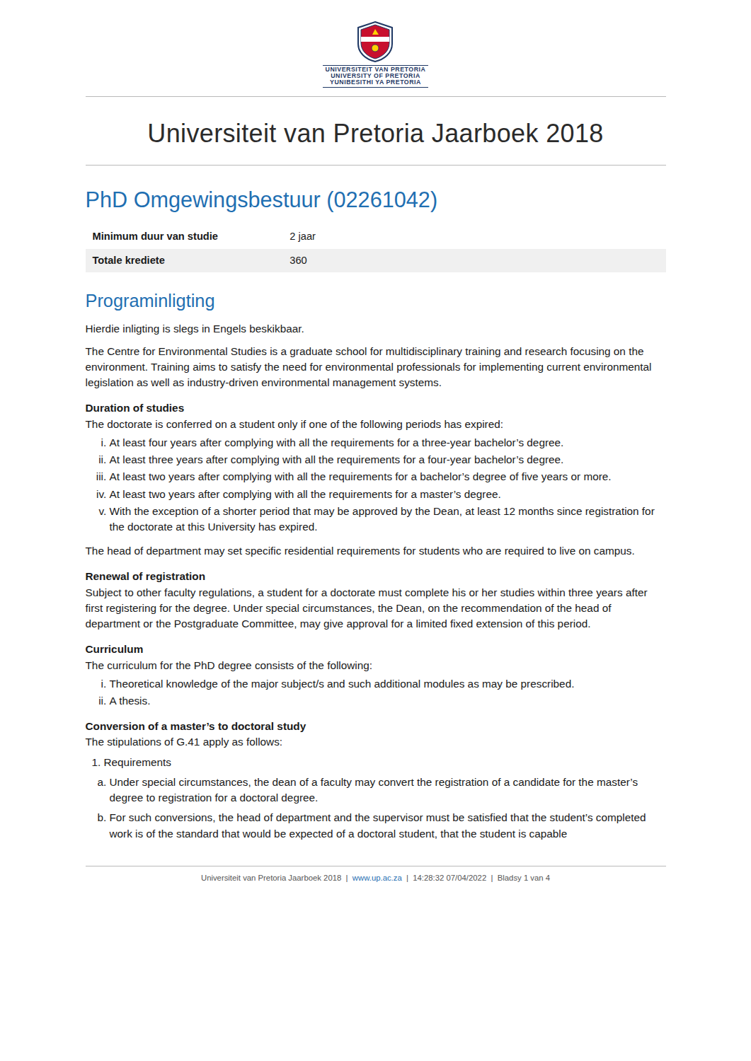UNIVERSITEIT VAN PRETORIA
UNIVERSITY OF PRETORIA
YUNIBESITHI YA PRETORIA
Universiteit van Pretoria Jaarboek 2018
PhD Omgewingsbestuur (02261042)
| Minimum duur van studie | 2 jaar |
| Totale krediete | 360 |
Programinligting
Hierdie inligting is slegs in Engels beskikbaar.
The Centre for Environmental Studies is a graduate school for multidisciplinary training and research focusing on the environment. Training aims to satisfy the need for environmental professionals for implementing current environmental legislation as well as industry-driven environmental management systems.
Duration of studies
The doctorate is conferred on a student only if one of the following periods has expired:
At least four years after complying with all the requirements for a three-year bachelor’s degree.
At least three years after complying with all the requirements for a four-year bachelor’s degree.
At least two years after complying with all the requirements for a bachelor’s degree of five years or more.
At least two years after complying with all the requirements for a master’s degree.
With the exception of a shorter period that may be approved by the Dean, at least 12 months since registration for the doctorate at this University has expired.
The head of department may set specific residential requirements for students who are required to live on campus.
Renewal of registration
Subject to other faculty regulations, a student for a doctorate must complete his or her studies within three years after first registering for the degree. Under special circumstances, the Dean, on the recommendation of the head of department or the Postgraduate Committee, may give approval for a limited fixed extension of this period.
Curriculum
The curriculum for the PhD degree consists of the following:
Theoretical knowledge of the major subject/s and such additional modules as may be prescribed.
A thesis.
Conversion of a master’s to doctoral study
The stipulations of G.41 apply as follows:
Requirements
Under special circumstances, the dean of a faculty may convert the registration of a candidate for the master’s degree to registration for a doctoral degree.
For such conversions, the head of department and the supervisor must be satisfied that the student’s completed work is of the standard that would be expected of a doctoral student, that the student is capable
Universiteit van Pretoria Jaarboek 2018 | www.up.ac.za | 14:28:32 07/04/2022 | Bladsy 1 van 4